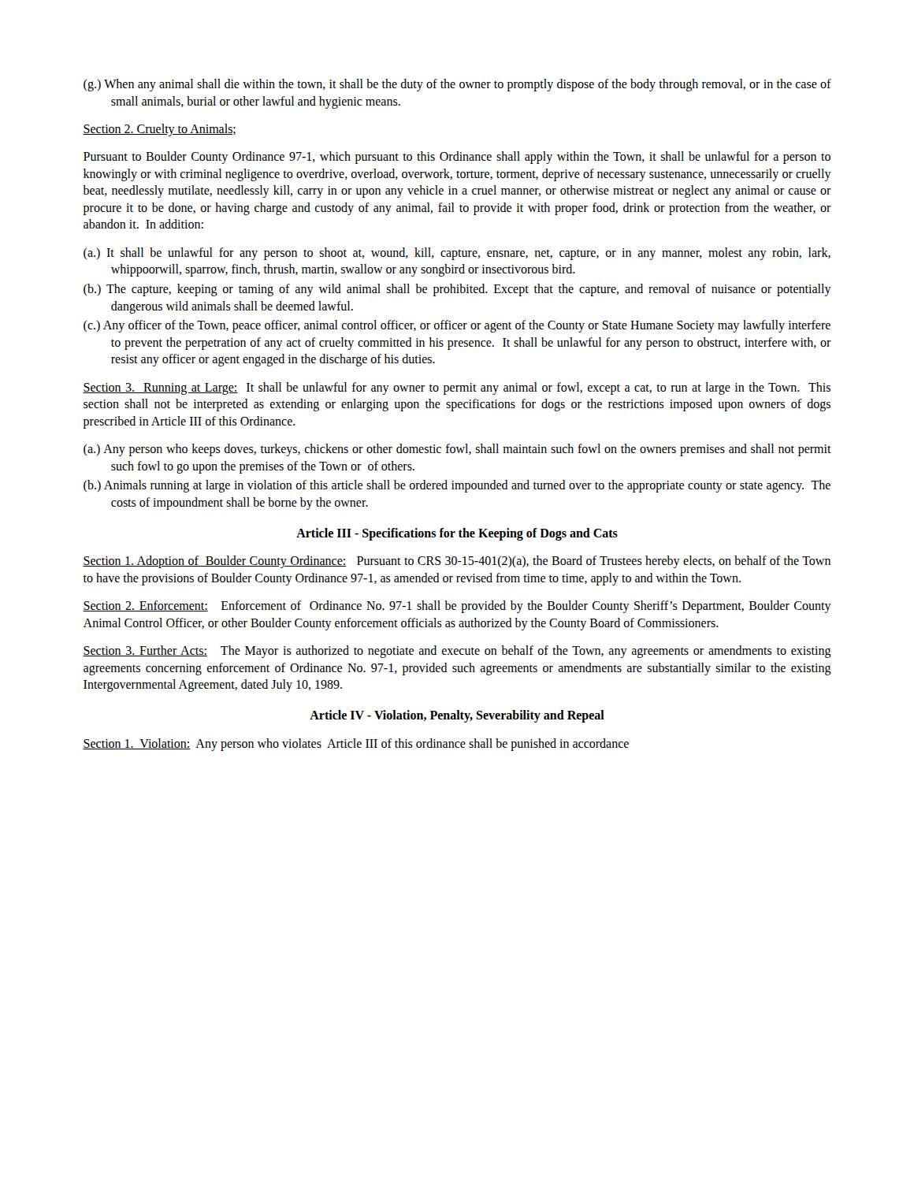(g.) When any animal shall die within the town, it shall be the duty of the owner to promptly dispose of the body through removal, or in the case of small animals, burial or other lawful and hygienic means.
Section 2. Cruelty to Animals;
Pursuant to Boulder County Ordinance 97-1, which pursuant to this Ordinance shall apply within the Town, it shall be unlawful for a person to knowingly or with criminal negligence to overdrive, overload, overwork, torture, torment, deprive of necessary sustenance, unnecessarily or cruelly beat, needlessly mutilate, needlessly kill, carry in or upon any vehicle in a cruel manner, or otherwise mistreat or neglect any animal or cause or procure it to be done, or having charge and custody of any animal, fail to provide it with proper food, drink or protection from the weather, or abandon it. In addition:
(a.) It shall be unlawful for any person to shoot at, wound, kill, capture, ensnare, net, capture, or in any manner, molest any robin, lark, whippoorwill, sparrow, finch, thrush, martin, swallow or any songbird or insectivorous bird.
(b.) The capture, keeping or taming of any wild animal shall be prohibited. Except that the capture, and removal of nuisance or potentially dangerous wild animals shall be deemed lawful.
(c.) Any officer of the Town, peace officer, animal control officer, or officer or agent of the County or State Humane Society may lawfully interfere to prevent the perpetration of any act of cruelty committed in his presence. It shall be unlawful for any person to obstruct, interfere with, or resist any officer or agent engaged in the discharge of his duties.
Section 3. Running at Large: It shall be unlawful for any owner to permit any animal or fowl, except a cat, to run at large in the Town. This section shall not be interpreted as extending or enlarging upon the specifications for dogs or the restrictions imposed upon owners of dogs prescribed in Article III of this Ordinance.
(a.) Any person who keeps doves, turkeys, chickens or other domestic fowl, shall maintain such fowl on the owners premises and shall not permit such fowl to go upon the premises of the Town or of others.
(b.) Animals running at large in violation of this article shall be ordered impounded and turned over to the appropriate county or state agency. The costs of impoundment shall be borne by the owner.
Article III - Specifications for the Keeping of Dogs and Cats
Section 1. Adoption of Boulder County Ordinance: Pursuant to CRS 30-15-401(2)(a), the Board of Trustees hereby elects, on behalf of the Town to have the provisions of Boulder County Ordinance 97-1, as amended or revised from time to time, apply to and within the Town.
Section 2. Enforcement: Enforcement of Ordinance No. 97-1 shall be provided by the Boulder County Sheriff’s Department, Boulder County Animal Control Officer, or other Boulder County enforcement officials as authorized by the County Board of Commissioners.
Section 3. Further Acts: The Mayor is authorized to negotiate and execute on behalf of the Town, any agreements or amendments to existing agreements concerning enforcement of Ordinance No. 97-1, provided such agreements or amendments are substantially similar to the existing Intergovernmental Agreement, dated July 10, 1989.
Article IV - Violation, Penalty, Severability and Repeal
Section 1. Violation: Any person who violates Article III of this ordinance shall be punished in accordance